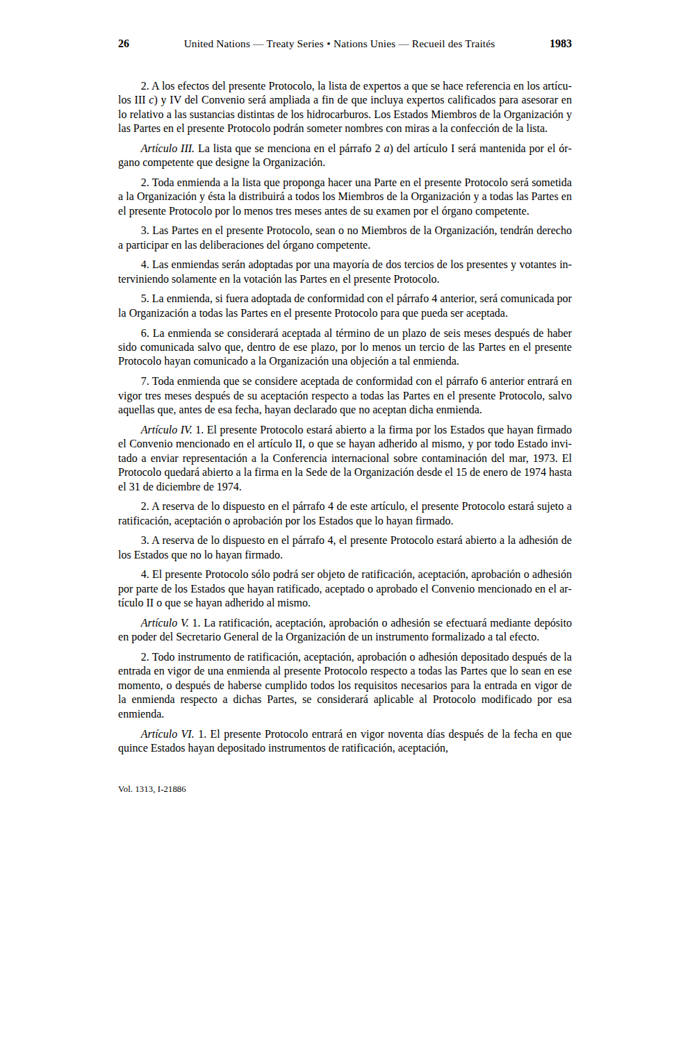26 United Nations — Treaty Series•Nations Unies — Recueil des Traités 1983
2. A los efectos del presente Protocolo, la lista de expertos a que se hace referencia en los artículos III c) y IV del Convenio será ampliada a fin de que incluya expertos calificados para asesorar en lo relativo a las sustancias distintas de los hidrocarburos. Los Estados Miembros de la Organización y las Partes en el presente Protocolo podrán someter nombres con miras a la confección de la lista.
Artículo III. La lista que se menciona en el párrafo 2 a) del artículo I será mantenida por el órgano competente que designe la Organización.
2. Toda enmienda a la lista que proponga hacer una Parte en el presente Protocolo será sometida a la Organización y ésta la distribuirá a todos los Miembros de la Organización y a todas las Partes en el presente Protocolo por lo menos tres meses antes de su examen por el órgano competente.
3. Las Partes en el presente Protocolo, sean o no Miembros de la Organización, tendrán derecho a participar en las deliberaciones del órgano competente.
4. Las enmiendas serán adoptadas por una mayoría de dos tercios de los presentes y votantes interviniendo solamente en la votación las Partes en el presente Protocolo.
5. La enmienda, si fuera adoptada de conformidad con el párrafo 4 anterior, será comunicada por la Organización a todas las Partes en el presente Protocolo para que pueda ser aceptada.
6. La enmienda se considerará aceptada al término de un plazo de seis meses después de haber sido comunicada salvo que, dentro de ese plazo, por lo menos un tercio de las Partes en el presente Protocolo hayan comunicado a la Organización una objeción a tal enmienda.
7. Toda enmienda que se considere aceptada de conformidad con el párrafo 6 anterior entrará en vigor tres meses después de su aceptación respecto a todas las Partes en el presente Protocolo, salvo aquellas que, antes de esa fecha, hayan declarado que no aceptan dicha enmienda.
Artículo IV. 1. El presente Protocolo estará abierto a la firma por los Estados que hayan firmado el Convenio mencionado en el artículo II, o que se hayan adherido al mismo, y por todo Estado invitado a enviar representación a la Conferencia internacional sobre contaminación del mar, 1973. El Protocolo quedará abierto a la firma en la Sede de la Organización desde el 15 de enero de 1974 hasta el 31 de diciembre de 1974.
2. A reserva de lo dispuesto en el párrafo 4 de este artículo, el presente Protocolo estará sujeto a ratificación, aceptación o aprobación por los Estados que lo hayan firmado.
3. A reserva de lo dispuesto en el párrafo 4, el presente Protocolo estará abierto a la adhesión de los Estados que no lo hayan firmado.
4. El presente Protocolo sólo podrá ser objeto de ratificación, aceptación, aprobación o adhesión por parte de los Estados que hayan ratificado, aceptado o aprobado el Convenio mencionado en el artículo II o que se hayan adherido al mismo.
Artículo V. 1. La ratificación, aceptación, aprobación o adhesión se efectuará mediante depósito en poder del Secretario General de la Organización de un instrumento formalizado a tal efecto.
2. Todo instrumento de ratificación, aceptación, aprobación o adhesión depositado después de la entrada en vigor de una enmienda al presente Protocolo respecto a todas las Partes que lo sean en ese momento, o después de haberse cumplido todos los requisitos necesarios para la entrada en vigor de la enmienda respecto a dichas Partes, se considerará aplicable al Protocolo modificado por esa enmienda.
Artículo VI. 1. El presente Protocolo entrará en vigor noventa días después de la fecha en que quince Estados hayan depositado instrumentos de ratificación, aceptación,
Vol. 1313, I-21886